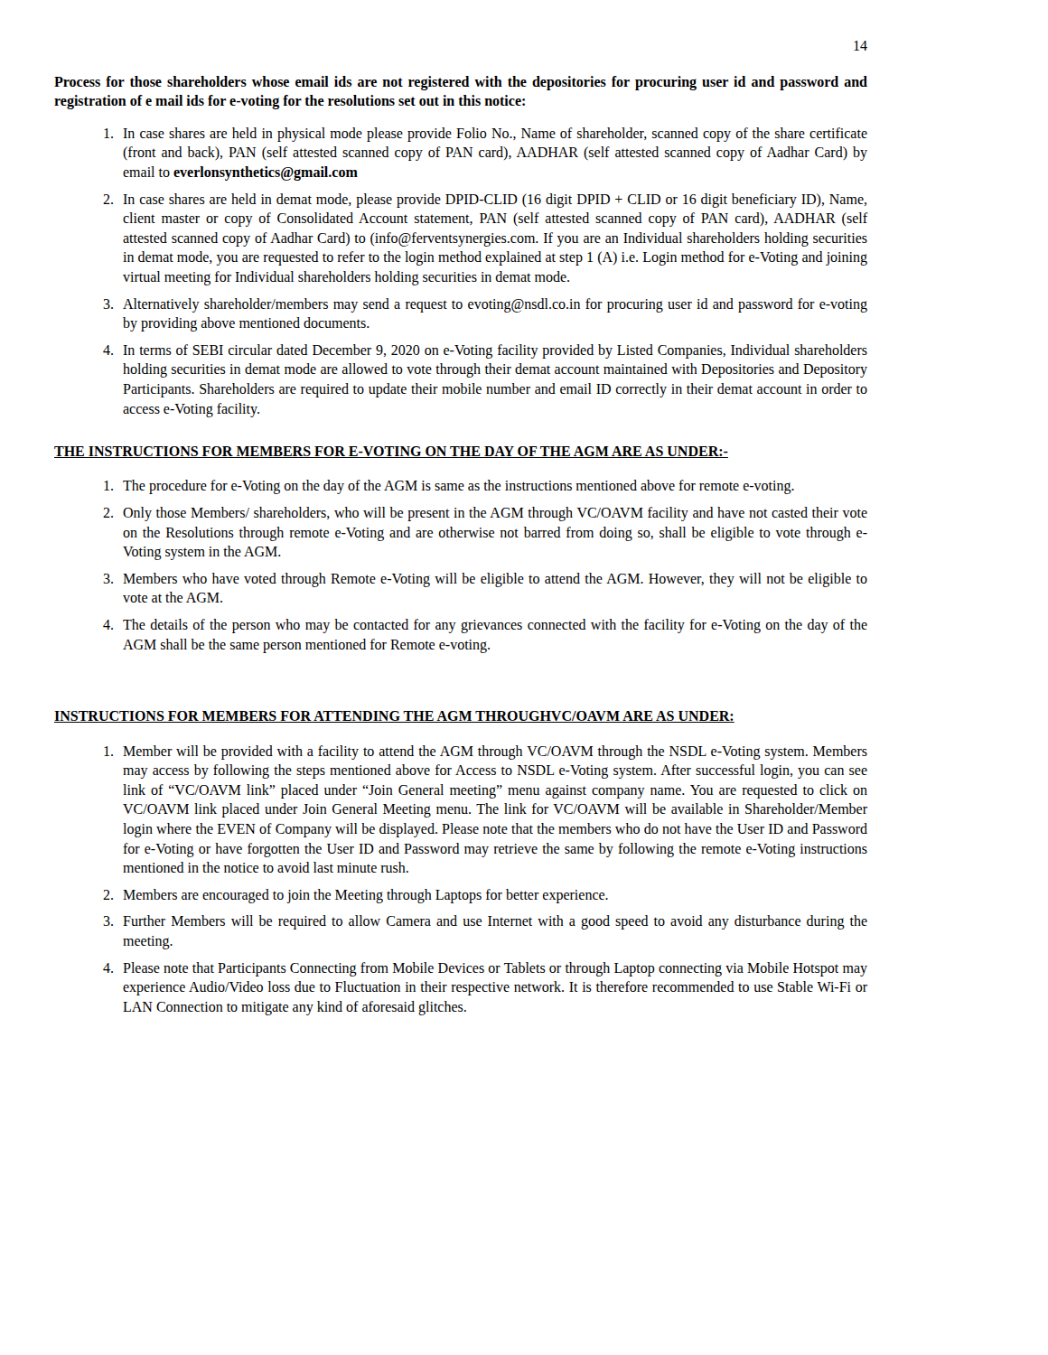14
Process for those shareholders whose email ids are not registered with the depositories for procuring user id and password and registration of e mail ids for e-voting for the resolutions set out in this notice:
In case shares are held in physical mode please provide Folio No., Name of shareholder, scanned copy of the share certificate (front and back), PAN (self attested scanned copy of PAN card), AADHAR (self attested scanned copy of Aadhar Card) by email to everlonsynthetics@gmail.com
In case shares are held in demat mode, please provide DPID-CLID (16 digit DPID + CLID or 16 digit beneficiary ID), Name, client master or copy of Consolidated Account statement, PAN (self attested scanned copy of PAN card), AADHAR (self attested scanned copy of Aadhar Card) to (info@ferventsynergies.com. If you are an Individual shareholders holding securities in demat mode, you are requested to refer to the login method explained at step 1 (A) i.e. Login method for e-Voting and joining virtual meeting for Individual shareholders holding securities in demat mode.
Alternatively shareholder/members may send a request to evoting@nsdl.co.in for procuring user id and password for e-voting by providing above mentioned documents.
In terms of SEBI circular dated December 9, 2020 on e-Voting facility provided by Listed Companies, Individual shareholders holding securities in demat mode are allowed to vote through their demat account maintained with Depositories and Depository Participants. Shareholders are required to update their mobile number and email ID correctly in their demat account in order to access e-Voting facility.
THE INSTRUCTIONS FOR MEMBERS FOR E-VOTING ON THE DAY OF THE AGM ARE AS UNDER:-
The procedure for e-Voting on the day of the AGM is same as the instructions mentioned above for remote e-voting.
Only those Members/ shareholders, who will be present in the AGM through VC/OAVM facility and have not casted their vote on the Resolutions through remote e-Voting and are otherwise not barred from doing so, shall be eligible to vote through e-Voting system in the AGM.
Members who have voted through Remote e-Voting will be eligible to attend the AGM. However, they will not be eligible to vote at the AGM.
The details of the person who may be contacted for any grievances connected with the facility for e-Voting on the day of the AGM shall be the same person mentioned for Remote e-voting.
INSTRUCTIONS FOR MEMBERS FOR ATTENDING THE AGM THROUGHVC/OAVM ARE AS UNDER:
Member will be provided with a facility to attend the AGM through VC/OAVM through the NSDL e-Voting system. Members may access by following the steps mentioned above for Access to NSDL e-Voting system. After successful login, you can see link of “VC/OAVM link” placed under “Join General meeting” menu against company name. You are requested to click on VC/OAVM link placed under Join General Meeting menu. The link for VC/OAVM will be available in Shareholder/Member login where the EVEN of Company will be displayed. Please note that the members who do not have the User ID and Password for e-Voting or have forgotten the User ID and Password may retrieve the same by following the remote e-Voting instructions mentioned in the notice to avoid last minute rush.
Members are encouraged to join the Meeting through Laptops for better experience.
Further Members will be required to allow Camera and use Internet with a good speed to avoid any disturbance during the meeting.
Please note that Participants Connecting from Mobile Devices or Tablets or through Laptop connecting via Mobile Hotspot may experience Audio/Video loss due to Fluctuation in their respective network. It is therefore recommended to use Stable Wi-Fi or LAN Connection to mitigate any kind of aforesaid glitches.